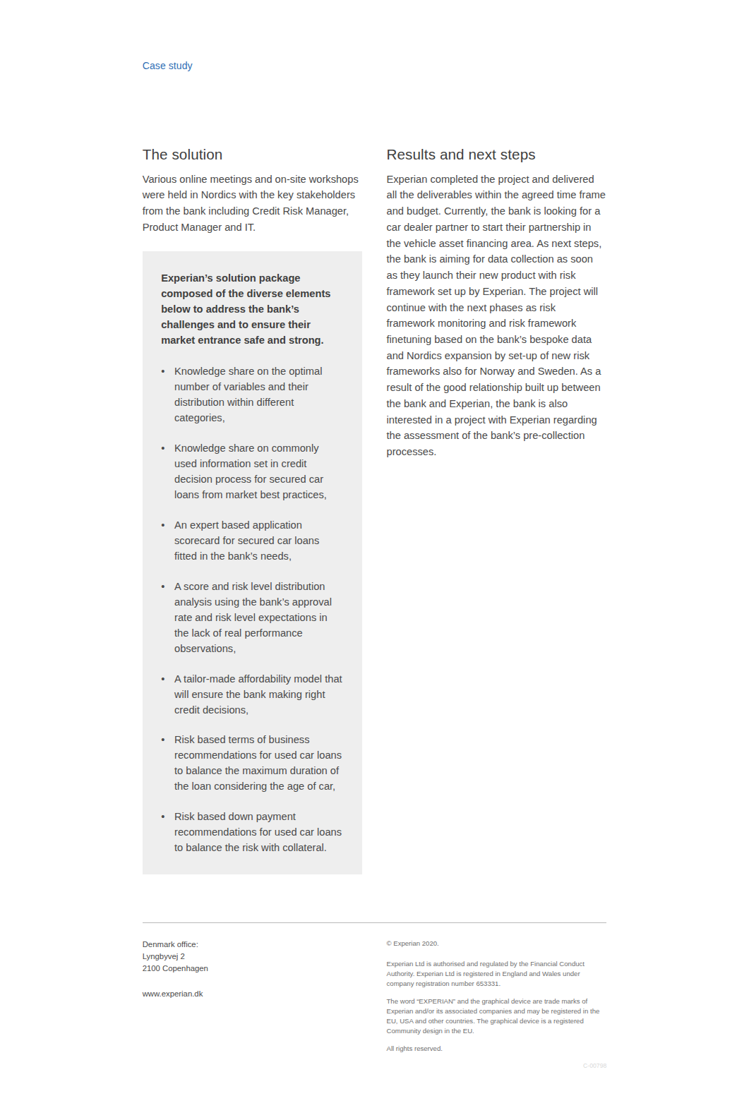Case study
The solution
Various online meetings and on-site workshops were held in Nordics with the key stakeholders from the bank including Credit Risk Manager, Product Manager and IT.
Experian’s solution package composed of the diverse elements below to address the bank’s challenges and to ensure their market entrance safe and strong.
Knowledge share on the optimal number of variables and their distribution within different categories,
Knowledge share on commonly used information set in credit decision process for secured car loans from market best practices,
An expert based application scorecard for secured car loans fitted in the bank’s needs,
A score and risk level distribution analysis using the bank’s approval rate and risk level expectations in the lack of real performance observations,
A tailor-made affordability model that will ensure the bank making right credit decisions,
Risk based terms of business recommendations for used car loans to balance the maximum duration of the loan considering the age of car,
Risk based down payment recommendations for used car loans to balance the risk with collateral.
Results and next steps
Experian completed the project and delivered all the deliverables within the agreed time frame and budget. Currently, the bank is looking for a car dealer partner to start their partnership in the vehicle asset financing area. As next steps, the bank is aiming for data collection as soon as they launch their new product with risk framework set up by Experian. The project will continue with the next phases as risk framework monitoring and risk framework finetuning based on the bank’s bespoke data and Nordics expansion by set-up of new risk frameworks also for Norway and Sweden. As a result of the good relationship built up between the bank and Experian, the bank is also interested in a project with Experian regarding the assessment of the bank’s pre-collection processes.
Denmark office:
Lyngbyvej 2
2100 Copenhagen
www.experian.dk
© Experian 2020.
Experian Ltd is authorised and regulated by the Financial Conduct Authority. Experian Ltd is registered in England and Wales under company registration number 653331.
The word “EXPERIAN” and the graphical device are trade marks of Experian and/or its associated companies and may be registered in the EU, USA and other countries. The graphical device is a registered Community design in the EU.
All rights reserved.
C-00798